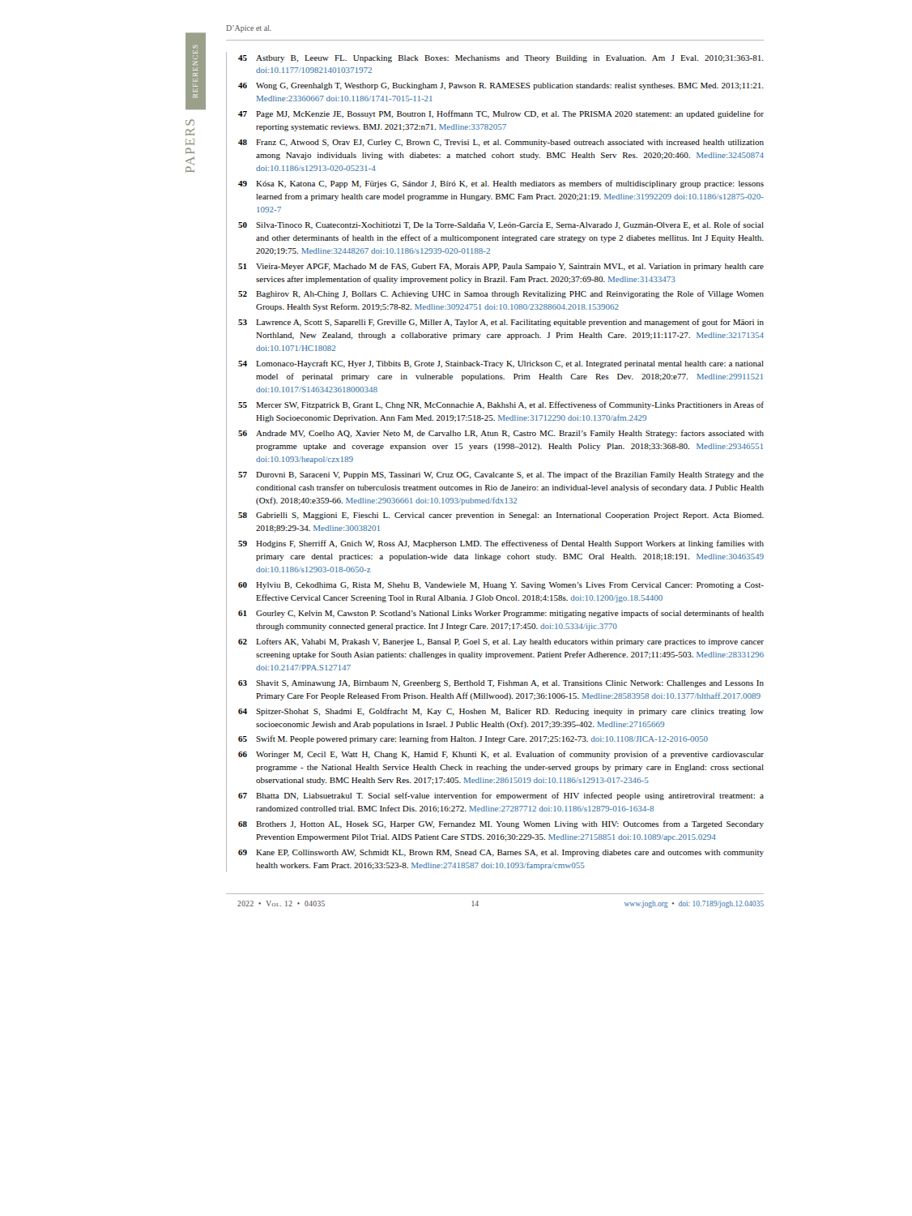D’Apice et al.
References
Papers
45 Astbury B, Leeuw FL. Unpacking Black Boxes: Mechanisms and Theory Building in Evaluation. Am J Eval. 2010;31:363-81. doi:10.1177/1098214010371972
46 Wong G, Greenhalgh T, Westhorp G, Buckingham J, Pawson R. RAMESES publication standards: realist syntheses. BMC Med. 2013;11:21. Medline:23360667 doi:10.1186/1741-7015-11-21
47 Page MJ, McKenzie JE, Bossuyt PM, Boutron I, Hoffmann TC, Mulrow CD, et al. The PRISMA 2020 statement: an updated guideline for reporting systematic reviews. BMJ. 2021;372:n71. Medline:33782057
48 Franz C, Atwood S, Orav EJ, Curley C, Brown C, Trevisi L, et al. Community-based outreach associated with increased health utilization among Navajo individuals living with diabetes: a matched cohort study. BMC Health Serv Res. 2020;20:460. Medline:32450874 doi:10.1186/s12913-020-05231-4
49 Kósa K, Katona C, Papp M, Fürjes G, Sándor J, Bíró K, et al. Health mediators as members of multidisciplinary group practice: lessons learned from a primary health care model programme in Hungary. BMC Fam Pract. 2020;21:19. Medline:31992209 doi:10.1186/s12875-020-1092-7
50 Silva-Tinoco R, Cuatecontzi-Xochitiotzi T, De la Torre-Saldaña V, León-García E, Serna-Alvarado J, Guzmán-Olvera E, et al. Role of social and other determinants of health in the effect of a multicomponent integrated care strategy on type 2 diabetes mellitus. Int J Equity Health. 2020;19:75. Medline:32448267 doi:10.1186/s12939-020-01188-2
51 Vieira-Meyer APGF, Machado M de FAS, Gubert FA, Morais APP, Paula Sampaio Y, Saintrain MVL, et al. Variation in primary health care services after implementation of quality improvement policy in Brazil. Fam Pract. 2020;37:69-80. Medline:31433473
52 Baghirov R, Ah-Ching J, Bollars C. Achieving UHC in Samoa through Revitalizing PHC and Reinvigorating the Role of Village Women Groups. Health Syst Reform. 2019;5:78-82. Medline:30924751 doi:10.1080/23288604.2018.1539062
53 Lawrence A, Scott S, Saparelli F, Greville G, Miller A, Taylor A, et al. Facilitating equitable prevention and management of gout for Māori in Northland, New Zealand, through a collaborative primary care approach. J Prim Health Care. 2019;11:117-27. Medline:32171354 doi:10.1071/HC18082
54 Lomonaco-Haycraft KC, Hyer J, Tibbits B, Grote J, Stainback-Tracy K, Ulrickson C, et al. Integrated perinatal mental health care: a national model of perinatal primary care in vulnerable populations. Prim Health Care Res Dev. 2018;20:e77. Medline:29911521 doi:10.1017/S1463423618000348
55 Mercer SW, Fitzpatrick B, Grant L, Chng NR, McConnachie A, Bakhshi A, et al. Effectiveness of Community-Links Practitioners in Areas of High Socioeconomic Deprivation. Ann Fam Med. 2019;17:518-25. Medline:31712290 doi:10.1370/afm.2429
56 Andrade MV, Coelho AQ, Xavier Neto M, de Carvalho LR, Atun R, Castro MC. Brazil’s Family Health Strategy: factors associated with programme uptake and coverage expansion over 15 years (1998–2012). Health Policy Plan. 2018;33:368-80. Medline:29346551 doi:10.1093/heapol/czx189
57 Durovni B, Saraceni V, Puppin MS, Tassinari W, Cruz OG, Cavalcante S, et al. The impact of the Brazilian Family Health Strategy and the conditional cash transfer on tuberculosis treatment outcomes in Rio de Janeiro: an individual-level analysis of secondary data. J Public Health (Oxf). 2018;40:e359-66. Medline:29036661 doi:10.1093/pubmed/fdx132
58 Gabrielli S, Maggioni E, Fieschi L. Cervical cancer prevention in Senegal: an International Cooperation Project Report. Acta Biomed. 2018;89:29-34. Medline:30038201
59 Hodgins F, Sherriff A, Gnich W, Ross AJ, Macpherson LMD. The effectiveness of Dental Health Support Workers at linking families with primary care dental practices: a population-wide data linkage cohort study. BMC Oral Health. 2018;18:191. Medline:30463549 doi:10.1186/s12903-018-0650-z
60 Hylviu B, Cekodhima G, Rista M, Shehu B, Vandewiele M, Huang Y. Saving Women’s Lives From Cervical Cancer: Promoting a Cost-Effective Cervical Cancer Screening Tool in Rural Albania. J Glob Oncol. 2018;4:158s. doi:10.1200/jgo.18.54400
61 Gourley C, Kelvin M, Cawston P. Scotland’s National Links Worker Programme: mitigating negative impacts of social determinants of health through community connected general practice. Int J Integr Care. 2017;17:450. doi:10.5334/ijic.3770
62 Lofters AK, Vahabi M, Prakash V, Banerjee L, Bansal P, Goel S, et al. Lay health educators within primary care practices to improve cancer screening uptake for South Asian patients: challenges in quality improvement. Patient Prefer Adherence. 2017;11:495-503. Medline:28331296 doi:10.2147/PPA.S127147
63 Shavit S, Aminawung JA, Birnbaum N, Greenberg S, Berthold T, Fishman A, et al. Transitions Clinic Network: Challenges and Lessons In Primary Care For People Released From Prison. Health Aff (Millwood). 2017;36:1006-15. Medline:28583958 doi:10.1377/hlthaff.2017.0089
64 Spitzer-Shohat S, Shadmi E, Goldfracht M, Kay C, Hoshen M, Balicer RD. Reducing inequity in primary care clinics treating low socioeconomic Jewish and Arab populations in Israel. J Public Health (Oxf). 2017;39:395-402. Medline:27165669
65 Swift M. People powered primary care: learning from Halton. J Integr Care. 2017;25:162-73. doi:10.1108/JICA-12-2016-0050
66 Woringer M, Cecil E, Watt H, Chang K, Hamid F, Khunti K, et al. Evaluation of community provision of a preventive cardiovascular programme - the National Health Service Health Check in reaching the under-served groups by primary care in England: cross sectional observational study. BMC Health Serv Res. 2017;17:405. Medline:28615019 doi:10.1186/s12913-017-2346-5
67 Bhatta DN, Liabsuetrakul T. Social self-value intervention for empowerment of HIV infected people using antiretroviral treatment: a randomized controlled trial. BMC Infect Dis. 2016;16:272. Medline:27287712 doi:10.1186/s12879-016-1634-8
68 Brothers J, Hotton AL, Hosek SG, Harper GW, Fernandez MI. Young Women Living with HIV: Outcomes from a Targeted Secondary Prevention Empowerment Pilot Trial. AIDS Patient Care STDS. 2016;30:229-35. Medline:27158851 doi:10.1089/apc.2015.0294
69 Kane EP, Collinsworth AW, Schmidt KL, Brown RM, Snead CA, Barnes SA, et al. Improving diabetes care and outcomes with community health workers. Fam Pract. 2016;33:523-8. Medline:27418587 doi:10.1093/fampra/cmw055
2022 • Vol. 12 • 04035
14
www.jogh.org • doi: 10.7189/jogh.12.04035